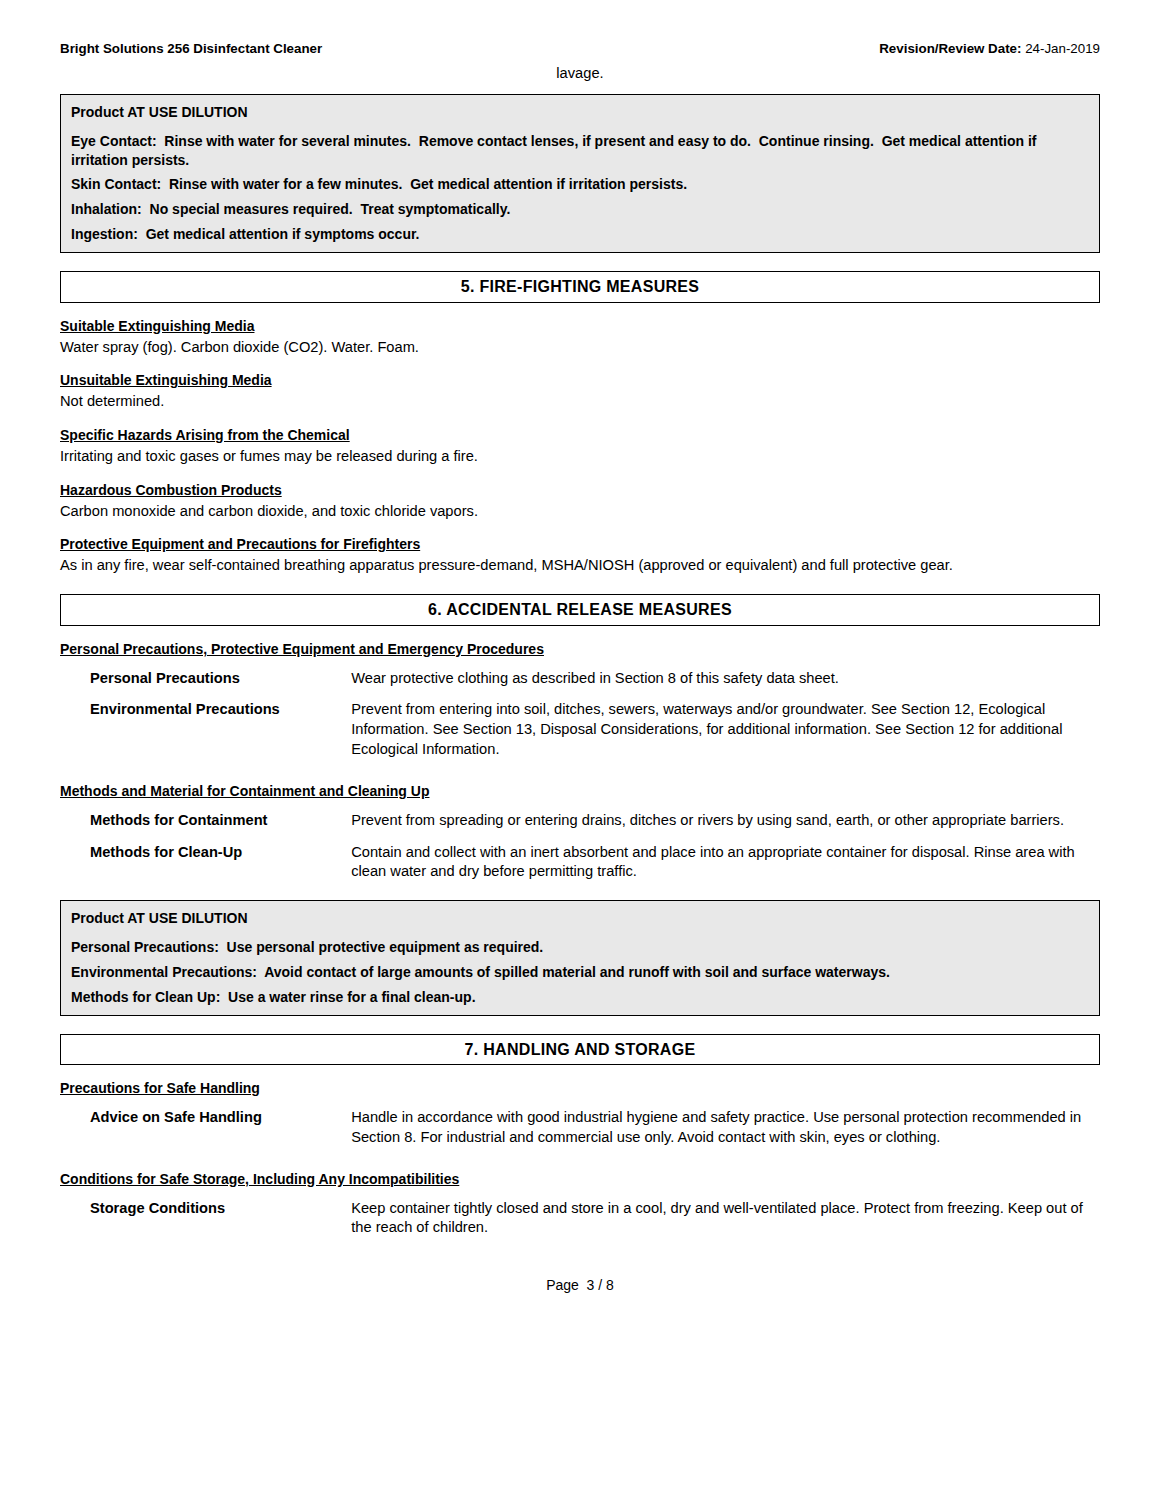Bright Solutions 256 Disinfectant Cleaner
Revision/Review Date: 24-Jan-2019
lavage.
Product AT USE DILUTION
Eye Contact: Rinse with water for several minutes. Remove contact lenses, if present and easy to do. Continue rinsing. Get medical attention if irritation persists.
Skin Contact: Rinse with water for a few minutes. Get medical attention if irritation persists.
Inhalation: No special measures required. Treat symptomatically.
Ingestion: Get medical attention if symptoms occur.
5. FIRE-FIGHTING MEASURES
Suitable Extinguishing Media
Water spray (fog). Carbon dioxide (CO2). Water. Foam.
Unsuitable Extinguishing Media
Not determined.
Specific Hazards Arising from the Chemical
Irritating and toxic gases or fumes may be released during a fire.
Hazardous Combustion Products
Carbon monoxide and carbon dioxide, and toxic chloride vapors.
Protective Equipment and Precautions for Firefighters
As in any fire, wear self-contained breathing apparatus pressure-demand, MSHA/NIOSH (approved or equivalent) and full protective gear.
6. ACCIDENTAL RELEASE MEASURES
Personal Precautions, Protective Equipment and Emergency Procedures
| Personal Precautions | Wear protective clothing as described in Section 8 of this safety data sheet. |
| Environmental Precautions | Prevent from entering into soil, ditches, sewers, waterways and/or groundwater. See Section 12, Ecological Information. See Section 13, Disposal Considerations, for additional information. See Section 12 for additional Ecological Information. |
Methods and Material for Containment and Cleaning Up
| Methods for Containment | Prevent from spreading or entering drains, ditches or rivers by using sand, earth, or other appropriate barriers. |
| Methods for Clean-Up | Contain and collect with an inert absorbent and place into an appropriate container for disposal. Rinse area with clean water and dry before permitting traffic. |
Product AT USE DILUTION
Personal Precautions: Use personal protective equipment as required.
Environmental Precautions: Avoid contact of large amounts of spilled material and runoff with soil and surface waterways.
Methods for Clean Up: Use a water rinse for a final clean-up.
7. HANDLING AND STORAGE
Precautions for Safe Handling
| Advice on Safe Handling | Handle in accordance with good industrial hygiene and safety practice. Use personal protection recommended in Section 8. For industrial and commercial use only. Avoid contact with skin, eyes or clothing. |
Conditions for Safe Storage, Including Any Incompatibilities
| Storage Conditions | Keep container tightly closed and store in a cool, dry and well-ventilated place. Protect from freezing. Keep out of the reach of children. |
Page 3 / 8